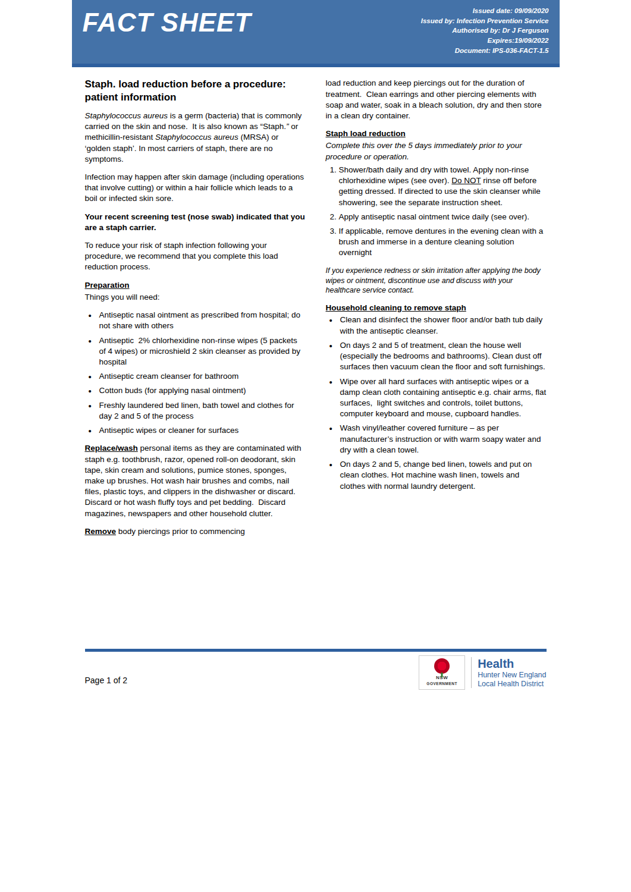FACT SHEET
Issued date: 09/09/2020
Issued by: Infection Prevention Service
Authorised by: Dr J Ferguson
Expires:19/09/2022
Document: IPS-036-FACT-1.5
Staph. load reduction before a procedure: patient information
Staphylococcus aureus is a germ (bacteria) that is commonly carried on the skin and nose. It is also known as “Staph.” or methicillin-resistant Staphylococcus aureus (MRSA) or ‘golden staph’. In most carriers of staph, there are no symptoms.
Infection may happen after skin damage (including operations that involve cutting) or within a hair follicle which leads to a boil or infected skin sore.
Your recent screening test (nose swab) indicated that you are a staph carrier.
To reduce your risk of staph infection following your procedure, we recommend that you complete this load reduction process.
Preparation
Things you will need:
Antiseptic nasal ointment as prescribed from hospital; do not share with others
Antiseptic 2% chlorhexidine non-rinse wipes (5 packets of 4 wipes) or microshield 2 skin cleanser as provided by hospital
Antiseptic cream cleanser for bathroom
Cotton buds (for applying nasal ointment)
Freshly laundered bed linen, bath towel and clothes for day 2 and 5 of the process
Antiseptic wipes or cleaner for surfaces
Replace/wash personal items as they are contaminated with staph e.g. toothbrush, razor, opened roll-on deodorant, skin tape, skin cream and solutions, pumice stones, sponges, make up brushes. Hot wash hair brushes and combs, nail files, plastic toys, and clippers in the dishwasher or discard. Discard or hot wash fluffy toys and pet bedding. Discard magazines, newspapers and other household clutter.
Remove body piercings prior to commencing
load reduction and keep piercings out for the duration of treatment. Clean earrings and other piercing elements with soap and water, soak in a bleach solution, dry and then store in a clean dry container.
Staph load reduction
Complete this over the 5 days immediately prior to your procedure or operation.
Shower/bath daily and dry with towel. Apply non-rinse chlorhexidine wipes (see over). Do NOT rinse off before getting dressed. If directed to use the skin cleanser while showering, see the separate instruction sheet.
Apply antiseptic nasal ointment twice daily (see over).
If applicable, remove dentures in the evening clean with a brush and immerse in a denture cleaning solution overnight
If you experience redness or skin irritation after applying the body wipes or ointment, discontinue use and discuss with your healthcare service contact.
Household cleaning to remove staph
Clean and disinfect the shower floor and/or bath tub daily with the antiseptic cleanser.
On days 2 and 5 of treatment, clean the house well (especially the bedrooms and bathrooms). Clean dust off surfaces then vacuum clean the floor and soft furnishings.
Wipe over all hard surfaces with antiseptic wipes or a damp clean cloth containing antiseptic e.g. chair arms, flat surfaces, light switches and controls, toilet buttons, computer keyboard and mouse, cupboard handles.
Wash vinyl/leather covered furniture – as per manufacturer’s instruction or with warm soapy water and dry with a clean towel.
On days 2 and 5, change bed linen, towels and put on clean clothes. Hot machine wash linen, towels and clothes with normal laundry detergent.
Page 1 of 2
NSW
GOVERNMENT
Health
Hunter New England
Local Health District